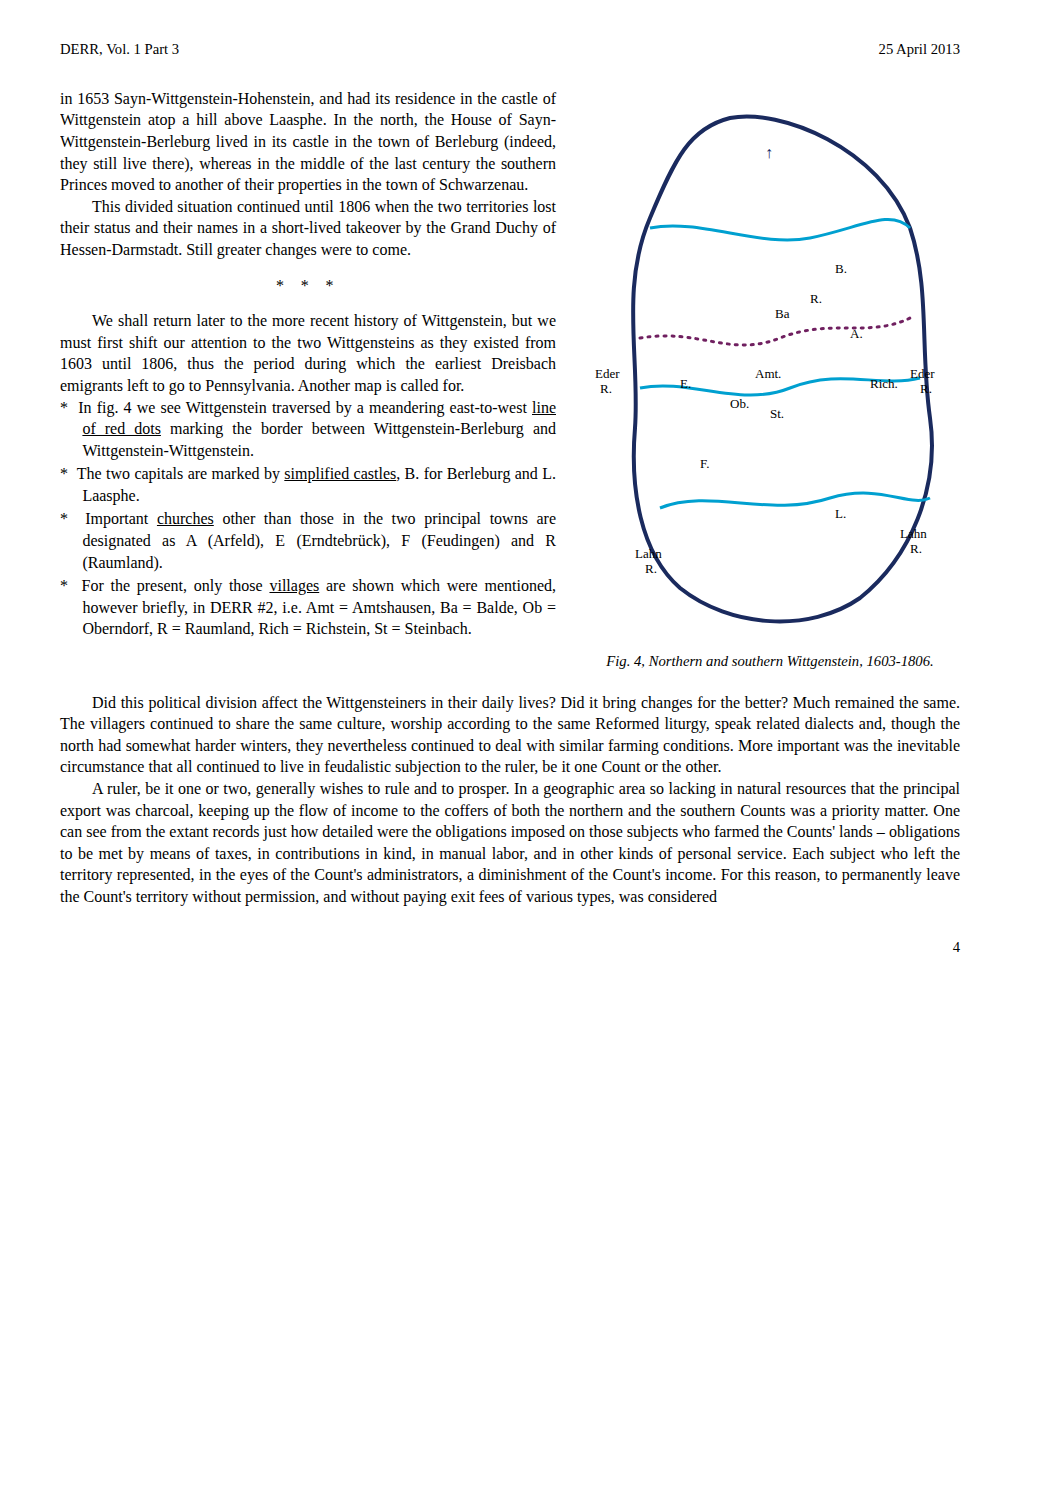DERR, Vol. 1 Part 3 25 April 2013
Fig. 4, Northern and southern Wittgenstein, 1603-1806.
in 1653 Sayn-Wittgenstein-Hohenstein, and had its residence in the castle of Wittgenstein atop a hill above Laasphe. In the north, the House of Sayn-Wittgenstein-Berleburg lived in its castle in the town of Berleburg (indeed, they still live there), whereas in the middle of the last century the southern Princes moved to another of their properties in the town of Schwarzenau.
This divided situation continued until 1806 when the two territories lost their status and their names in a short-lived takeover by the Grand Duchy of Hessen-Darmstadt. Still greater changes were to come.
* * *
We shall return later to the more recent history of Wittgenstein, but we must first shift our attention to the two Wittgensteins as they existed from 1603 until 1806, thus the period during which the earliest Dreisbach emigrants left to go to Pennsylvania. Another map is called for.
In fig. 4 we see Wittgenstein traversed by a meandering east-to-west line of red dots marking the border between Wittgenstein-Berleburg and Wittgenstein-Wittgenstein.
The two capitals are marked by simplified castles, B. for Berleburg and L. Laasphe.
Important churches other than those in the two principal towns are designated as A (Arfeld), E (Erndtebrück), F (Feudingen) and R (Raumland).
For the present, only those villages are shown which were mentioned, however briefly, in DERR #2, i.e. Amt = Amtshausen, Ba = Balde, Ob = Oberndorf, R = Raumland, Rich = Richstein, St = Steinbach.
Did this political division affect the Wittgensteiners in their daily lives? Did it bring changes for the better? Much remained the same. The villagers continued to share the same culture, worship according to the same Reformed liturgy, speak related dialects and, though the north had somewhat harder winters, they nevertheless continued to deal with similar farming conditions. More important was the inevitable circumstance that all continued to live in feudalistic subjection to the ruler, be it one Count or the other.
A ruler, be it one or two, generally wishes to rule and to prosper. In a geographic area so lacking in natural resources that the principal export was charcoal, keeping up the flow of income to the coffers of both the northern and the southern Counts was a priority matter. One can see from the extant records just how detailed were the obligations imposed on those subjects who farmed the Counts' lands – obligations to be met by means of taxes, in contributions in kind, in manual labor, and in other kinds of personal service. Each subject who left the territory represented, in the eyes of the Count's administrators, a diminishment of the Count's income. For this reason, to permanently leave the Count's territory without permission, and without paying exit fees of various types, was considered
4